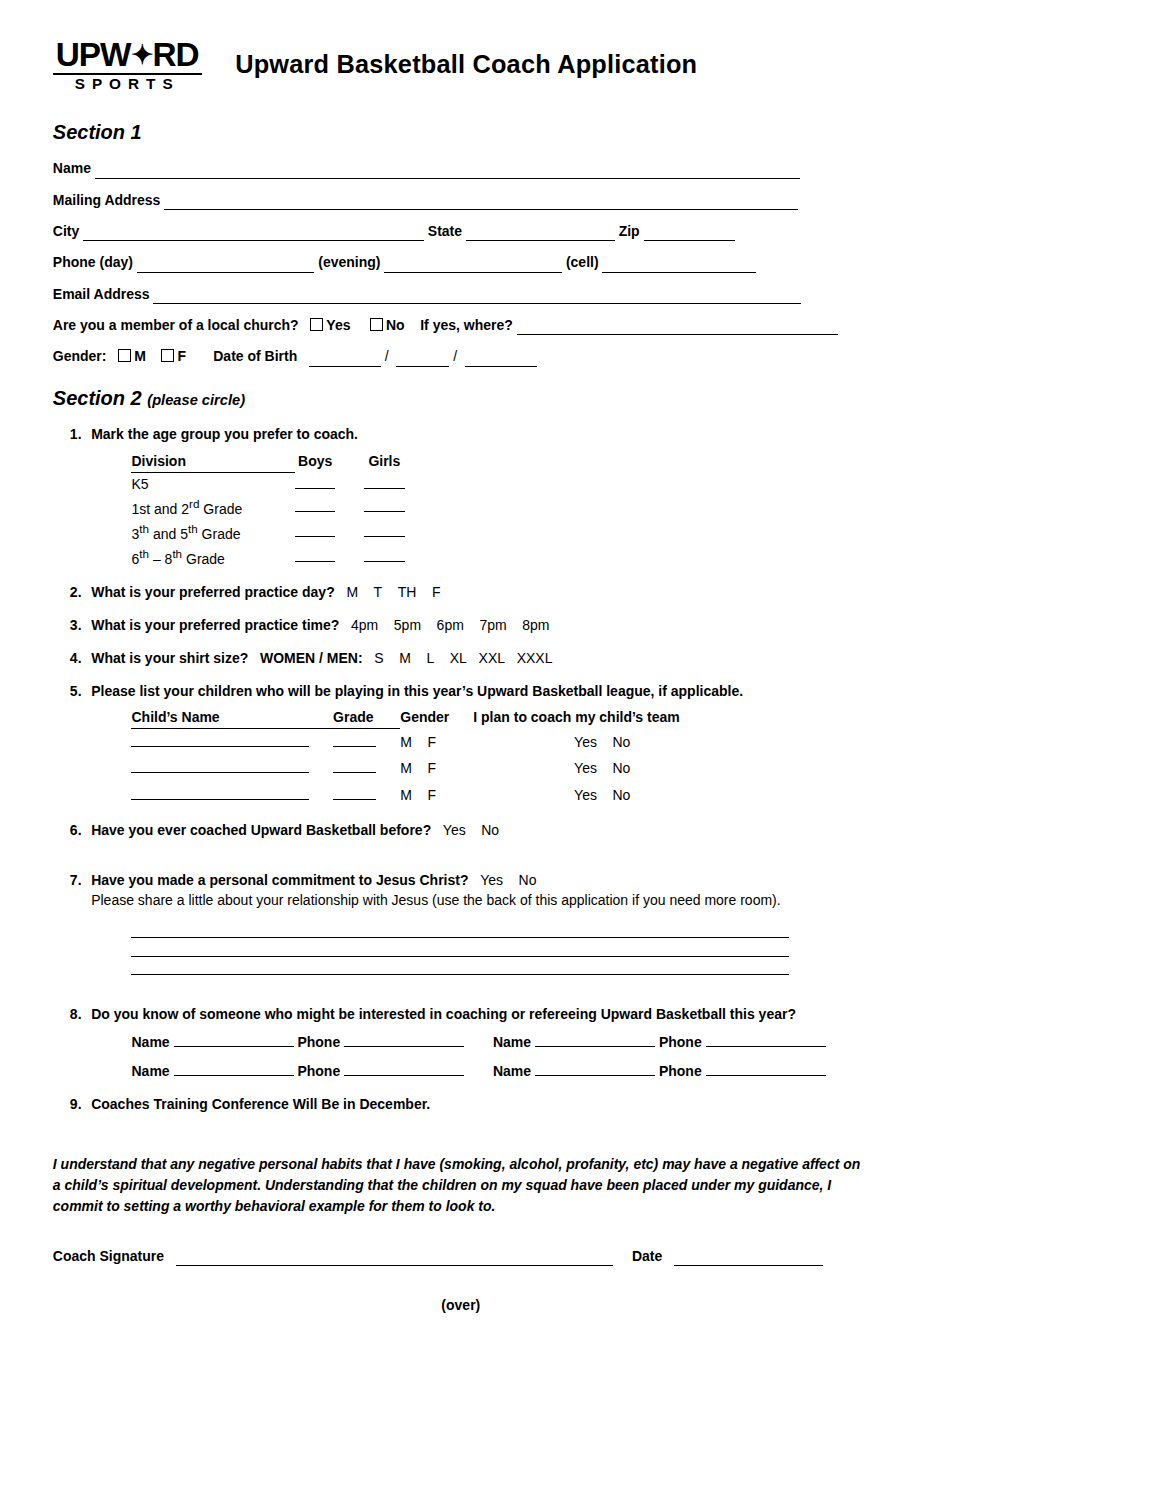UPW✦RD SPORTS
Upward Basketball Coach Application
Section 1
Name
Mailing Address
City State Zip
Phone (day) (evening) (cell)
Email Address
Are you a member of a local church? Yes No If yes, where?
Gender: M F Date of Birth / /
Section 2 (please circle)
Mark the age group you prefer to coach.
| Division | Boys | Girls |
| --- | --- | --- |
| K5 | | |
| 1st and 2 rd Grade | | |
| 3 th and 5 th Grade | | |
| 6 th – 8 th Grade | | |
What is your preferred practice day? M T TH F
What is your preferred practice time? 4pm 5pm 6pm 7pm 8pm
What is your shirt size? WOMEN / MEN: S M L XL XXL XXXL
Please list your children who will be playing in this year’s Upward Basketball league, if applicable.
| Child’s Name | Grade | Gender | I plan to coach my child’s team |
| --- | --- | --- | --- |
| | | M F | Yes No |
| | | M F | Yes No |
| | | M F | Yes No |
Have you ever coached Upward Basketball before? Yes No
Have you made a personal commitment to Jesus Christ? Yes No
Please share a little about your relationship with Jesus (use the back of this application if you need more room).
Do you know of someone who might be interested in coaching or refereeing Upward Basketball this year?
Name Phone Name Phone
Name Phone Name Phone
Coaches Training Conference Will Be in December.
I understand that any negative personal habits that I have (smoking, alcohol, profanity, etc) may have a negative affect on a child’s spiritual development. Understanding that the children on my squad have been placed under my guidance, I commit to setting a worthy behavioral example for them to look to.
Coach Signature Date
(over)